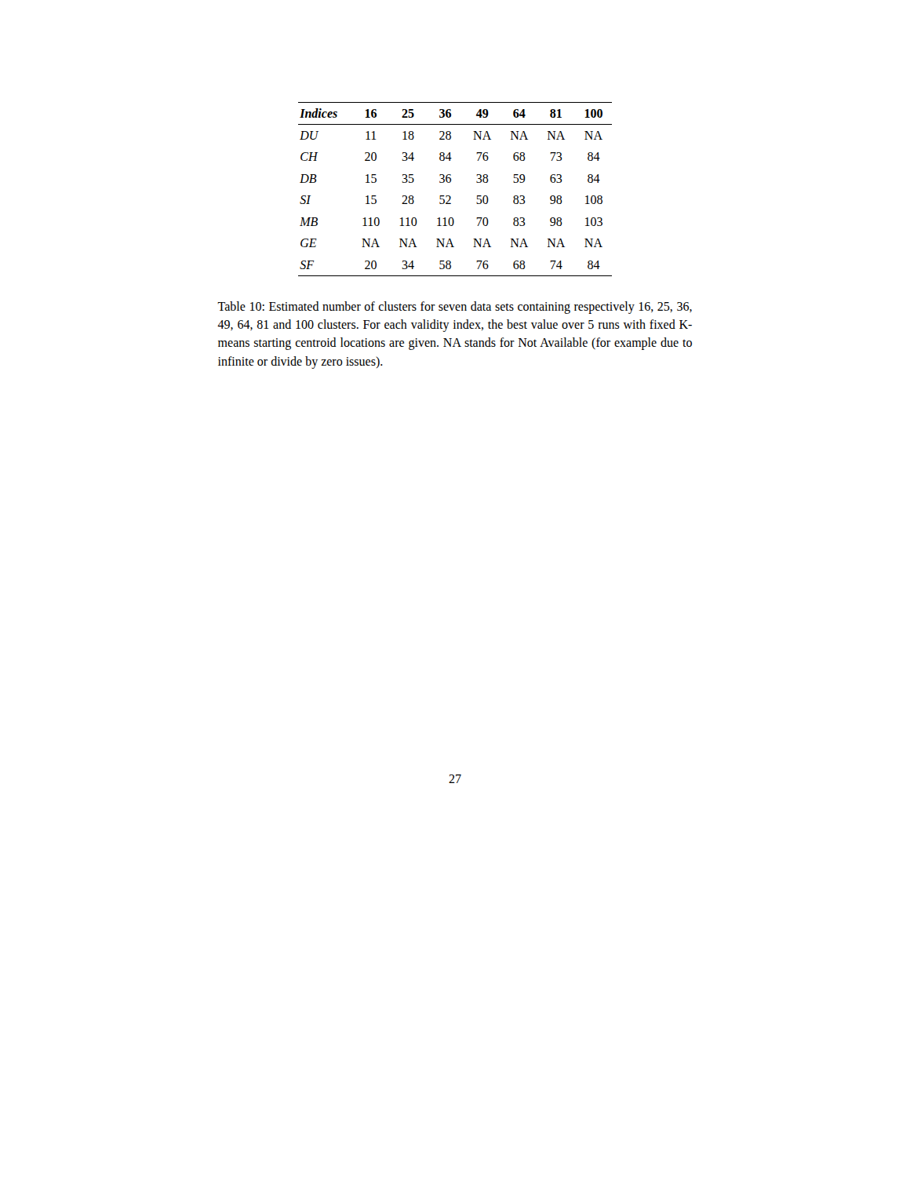| Indices | 16 | 25 | 36 | 49 | 64 | 81 | 100 |
| --- | --- | --- | --- | --- | --- | --- | --- |
| DU | 11 | 18 | 28 | NA | NA | NA | NA |
| CH | 20 | 34 | 84 | 76 | 68 | 73 | 84 |
| DB | 15 | 35 | 36 | 38 | 59 | 63 | 84 |
| SI | 15 | 28 | 52 | 50 | 83 | 98 | 108 |
| MB | 110 | 110 | 110 | 70 | 83 | 98 | 103 |
| GE | NA | NA | NA | NA | NA | NA | NA |
| SF | 20 | 34 | 58 | 76 | 68 | 74 | 84 |
Table 10: Estimated number of clusters for seven data sets containing respectively 16, 25, 36, 49, 64, 81 and 100 clusters. For each validity index, the best value over 5 runs with fixed K-means starting centroid locations are given. NA stands for Not Available (for example due to infinite or divide by zero issues).
27